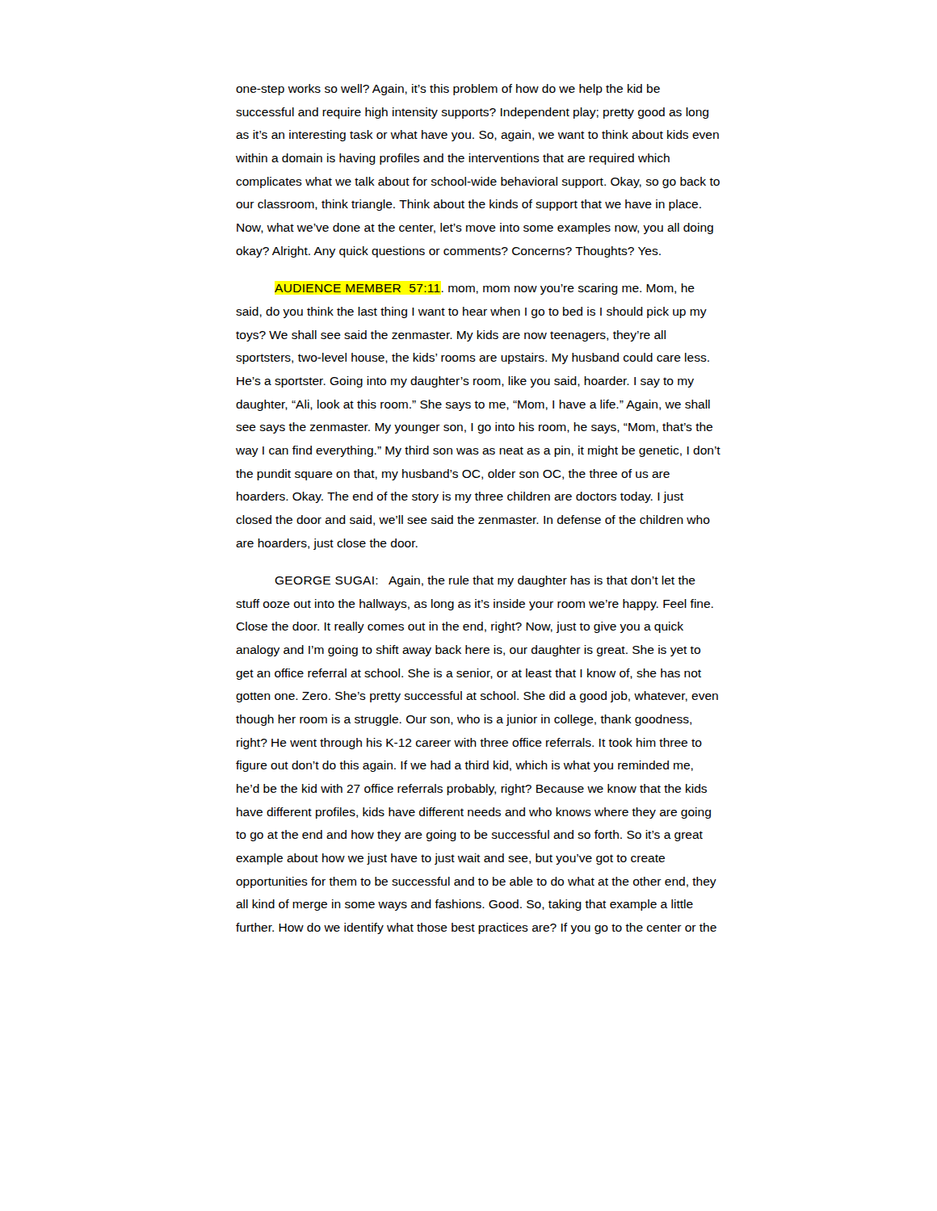one-step works so well? Again, it’s this problem of how do we help the kid be successful and require high intensity supports? Independent play; pretty good as long as it’s an interesting task or what have you. So, again, we want to think about kids even within a domain is having profiles and the interventions that are required which complicates what we talk about for school-wide behavioral support. Okay, so go back to our classroom, think triangle. Think about the kinds of support that we have in place. Now, what we’ve done at the center, let’s move into some examples now, you all doing okay? Alright. Any quick questions or comments? Concerns? Thoughts? Yes.
AUDIENCE MEMBER 57:11. mom, mom now you’re scaring me. Mom, he said, do you think the last thing I want to hear when I go to bed is I should pick up my toys? We shall see said the zenmaster. My kids are now teenagers, they’re all sportsters, two-level house, the kids’ rooms are upstairs. My husband could care less. He’s a sportster. Going into my daughter’s room, like you said, hoarder. I say to my daughter, “Ali, look at this room.” She says to me, “Mom, I have a life.” Again, we shall see says the zenmaster. My younger son, I go into his room, he says, “Mom, that’s the way I can find everything.” My third son was as neat as a pin, it might be genetic, I don’t the pundit square on that, my husband’s OC, older son OC, the three of us are hoarders. Okay. The end of the story is my three children are doctors today. I just closed the door and said, we’ll see said the zenmaster. In defense of the children who are hoarders, just close the door.
GEORGE SUGAI: Again, the rule that my daughter has is that don’t let the stuff ooze out into the hallways, as long as it’s inside your room we’re happy. Feel fine. Close the door. It really comes out in the end, right? Now, just to give you a quick analogy and I’m going to shift away back here is, our daughter is great. She is yet to get an office referral at school. She is a senior, or at least that I know of, she has not gotten one. Zero. She’s pretty successful at school. She did a good job, whatever, even though her room is a struggle. Our son, who is a junior in college, thank goodness, right? He went through his K-12 career with three office referrals. It took him three to figure out don’t do this again. If we had a third kid, which is what you reminded me, he’d be the kid with 27 office referrals probably, right? Because we know that the kids have different profiles, kids have different needs and who knows where they are going to go at the end and how they are going to be successful and so forth. So it’s a great example about how we just have to just wait and see, but you’ve got to create opportunities for them to be successful and to be able to do what at the other end, they all kind of merge in some ways and fashions. Good. So, taking that example a little further. How do we identify what those best practices are? If you go to the center or the